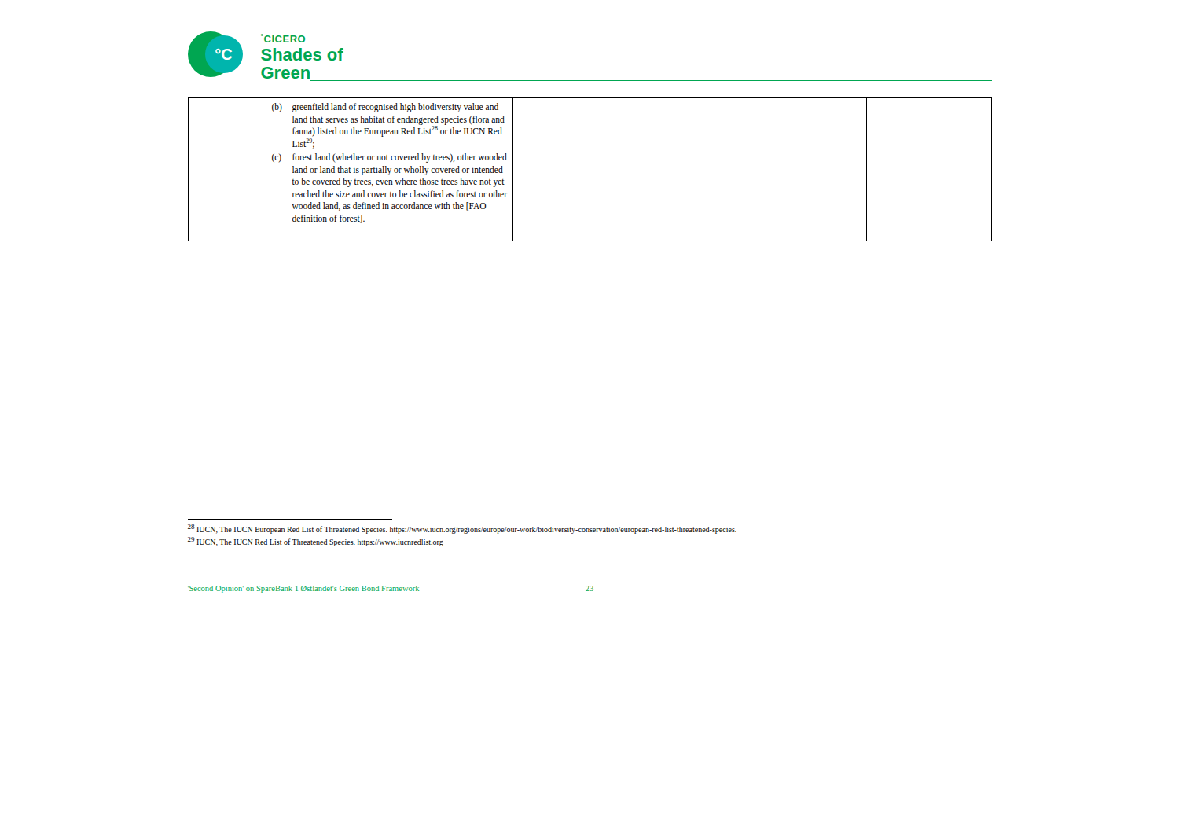°C
°CICERO
Shades of
Green
| | (b) greenfield land of recognised high biodiversity value and land that serves as habitat of endangered species (flora and fauna) listed on the European Red List 28 or the IUCN Red List 29 ; (c) forest land (whether or not covered by trees), other wooded land or land that is partially or wholly covered or intended to be covered by trees, even where those trees have not yet reached the size and cover to be classified as forest or other wooded land, as defined in accordance with the [FAO definition of forest]. | | |
28 IUCN, The IUCN European Red List of Threatened Species. https://www.iucn.org/regions/europe/our-work/biodiversity-conservation/european-red-list-threatened-species.
29 IUCN, The IUCN Red List of Threatened Species. https://www.iucnredlist.org
'Second Opinion' on SpareBank 1 Østlandet's Green Bond Framework
23